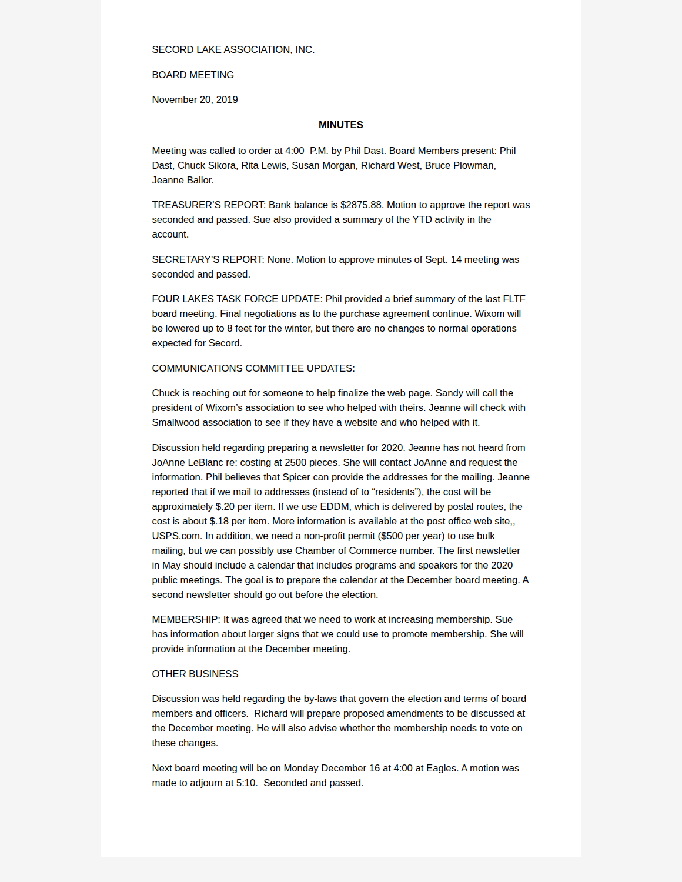SECORD LAKE ASSOCIATION, INC.
BOARD MEETING
November 20, 2019
MINUTES
Meeting was called to order at 4:00 P.M. by Phil Dast. Board Members present: Phil Dast, Chuck Sikora, Rita Lewis, Susan Morgan, Richard West, Bruce Plowman, Jeanne Ballor.
Treasurer’s Report: Bank balance is $2875.88. Motion to approve the report was seconded and passed. Sue also provided a summary of the YTD activity in the account.
Secretary’s Report: None. Motion to approve minutes of Sept. 14 meeting was seconded and passed.
Four Lakes Task Force Update: Phil provided a brief summary of the last FLTF board meeting. Final negotiations as to the purchase agreement continue. Wixom will be lowered up to 8 feet for the winter, but there are no changes to normal operations expected for Secord.
Communications Committee Updates:
Chuck is reaching out for someone to help finalize the web page. Sandy will call the president of Wixom’s association to see who helped with theirs. Jeanne will check with Smallwood association to see if they have a website and who helped with it.
Discussion held regarding preparing a newsletter for 2020. Jeanne has not heard from JoAnne LeBlanc re: costing at 2500 pieces. She will contact JoAnne and request the information. Phil believes that Spicer can provide the addresses for the mailing. Jeanne reported that if we mail to addresses (instead of to “residents”), the cost will be approximately $.20 per item. If we use EDDM, which is delivered by postal routes, the cost is about $.18 per item. More information is available at the post office web site,, USPS.com. In addition, we need a non-profit permit ($500 per year) to use bulk mailing, but we can possibly use Chamber of Commerce number. The first newsletter in May should include a calendar that includes programs and speakers for the 2020 public meetings. The goal is to prepare the calendar at the December board meeting. A second newsletter should go out before the election.
Membership: It was agreed that we need to work at increasing membership. Sue has information about larger signs that we could use to promote membership. She will provide information at the December meeting.
Other Business
Discussion was held regarding the by-laws that govern the election and terms of board members and officers. Richard will prepare proposed amendments to be discussed at the December meeting. He will also advise whether the membership needs to vote on these changes.
Next board meeting will be on Monday December 16 at 4:00 at Eagles. A motion was made to adjourn at 5:10. Seconded and passed.